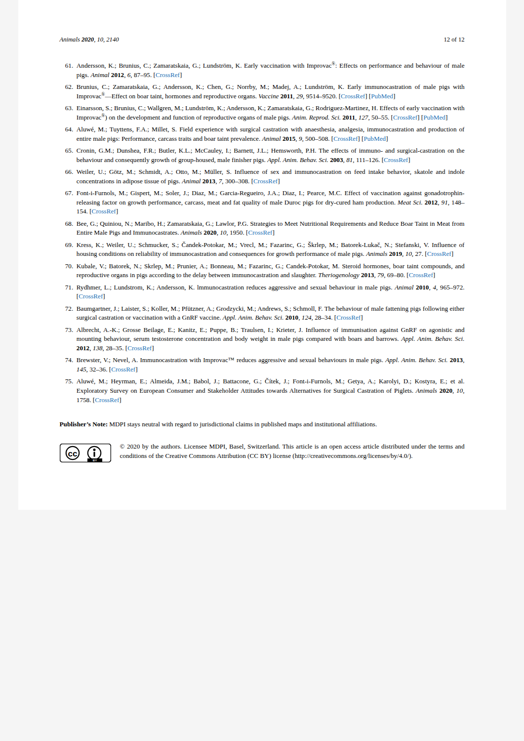Animals 2020, 10, 2140
12 of 12
61. Andersson, K.; Brunius, C.; Zamaratskaia, G.; Lundström, K. Early vaccination with Improvac®: Effects on performance and behaviour of male pigs. Animal 2012, 6, 87–95. [CrossRef]
62. Brunius, C.; Zamaratskaia, G.; Andersson, K.; Chen, G.; Norrby, M.; Madej, A.; Lundström, K. Early immunocastration of male pigs with Improvac®—Effect on boar taint, hormones and reproductive organs. Vaccine 2011, 29, 9514–9520. [CrossRef] [PubMed]
63. Einarsson, S.; Brunius, C.; Wallgren, M.; Lundström, K.; Andersson, K.; Zamaratskaia, G.; Rodriguez-Martinez, H. Effects of early vaccination with Improvac®) on the development and function of reproductive organs of male pigs. Anim. Reprod. Sci. 2011, 127, 50–55. [CrossRef] [PubMed]
64. Aluwé, M.; Tuyttens, F.A.; Millet, S. Field experience with surgical castration with anaesthesia, analgesia, immunocastration and production of entire male pigs: Performance, carcass traits and boar taint prevalence. Animal 2015, 9, 500–508. [CrossRef] [PubMed]
65. Cronin, G.M.; Dunshea, F.R.; Butler, K.L.; McCauley, I.; Barnett, J.L.; Hemsworth, P.H. The effects of immuno- and surgical-castration on the behaviour and consequently growth of group-housed, male finisher pigs. Appl. Anim. Behav. Sci. 2003, 81, 111–126. [CrossRef]
66. Weiler, U.; Götz, M.; Schmidt, A.; Otto, M.; Müller, S. Influence of sex and immunocastration on feed intake behavior, skatole and indole concentrations in adipose tissue of pigs. Animal 2013, 7, 300–308. [CrossRef]
67. Font-i-Furnols, M.; Gispert, M.; Soler, J.; Diaz, M.; Garcia-Regueiro, J.A.; Diaz, I.; Pearce, M.C. Effect of vaccination against gonadotrophin-releasing factor on growth performance, carcass, meat and fat quality of male Duroc pigs for dry-cured ham production. Meat Sci. 2012, 91, 148–154. [CrossRef]
68. Bee, G.; Quiniou, N.; Maribo, H.; Zamaratskaia, G.; Lawlor, P.G. Strategies to Meet Nutritional Requirements and Reduce Boar Taint in Meat from Entire Male Pigs and Immunocastrates. Animals 2020, 10, 1950. [CrossRef]
69. Kress, K.; Weiler, U.; Schmucker, S.; Čandek-Potokar, M.; Vrecl, M.; Fazarinc, G.; Škrlep, M.; Batorek-Lukač, N.; Stefanski, V. Influence of housing conditions on reliability of immunocastration and consequences for growth performance of male pigs. Animals 2019, 10, 27. [CrossRef]
70. Kubale, V.; Batorek, N.; Skrlep, M.; Prunier, A.; Bonneau, M.; Fazarinc, G.; Candek-Potokar, M. Steroid hormones, boar taint compounds, and reproductive organs in pigs according to the delay between immunocastration and slaughter. Theriogenology 2013, 79, 69–80. [CrossRef]
71. Rydhmer, L.; Lundstrom, K.; Andersson, K. lmmunocastration reduces aggressive and sexual behaviour in male pigs. Animal 2010, 4, 965–972. [CrossRef]
72. Baumgartner, J.; Laister, S.; Koller, M.; Pfützner, A.; Grodzycki, M.; Andrews, S.; Schmoll, F. The behaviour of male fattening pigs following either surgical castration or vaccination with a GnRF vaccine. Appl. Anim. Behav. Sci. 2010, 124, 28–34. [CrossRef]
73. Albrecht, A.-K.; Grosse Beilage, E.; Kanitz, E.; Puppe, B.; Traulsen, I.; Krieter, J. Influence of immunisation against GnRF on agonistic and mounting behaviour, serum testosterone concentration and body weight in male pigs compared with boars and barrows. Appl. Anim. Behav. Sci. 2012, 138, 28–35. [CrossRef]
74. Brewster, V.; Nevel, A. Immunocastration with Improvac™ reduces aggressive and sexual behaviours in male pigs. Appl. Anim. Behav. Sci. 2013, 145, 32–36. [CrossRef]
75. Aluwé, M.; Heyrman, E.; Almeida, J.M.; Babol, J.; Battacone, G.; Čítek, J.; Font-i-Furnols, M.; Getya, A.; Karolyi, D.; Kostyra, E.; et al. Exploratory Survey on European Consumer and Stakeholder Attitudes towards Alternatives for Surgical Castration of Piglets. Animals 2020, 10, 1758. [CrossRef]
Publisher’s Note: MDPI stays neutral with regard to jurisdictional claims in published maps and institutional affiliations.
cc BY
© 2020 by the authors. Licensee MDPI, Basel, Switzerland. This article is an open access article distributed under the terms and conditions of the Creative Commons Attribution (CC BY) license (http://creativecommons.org/licenses/by/4.0/).